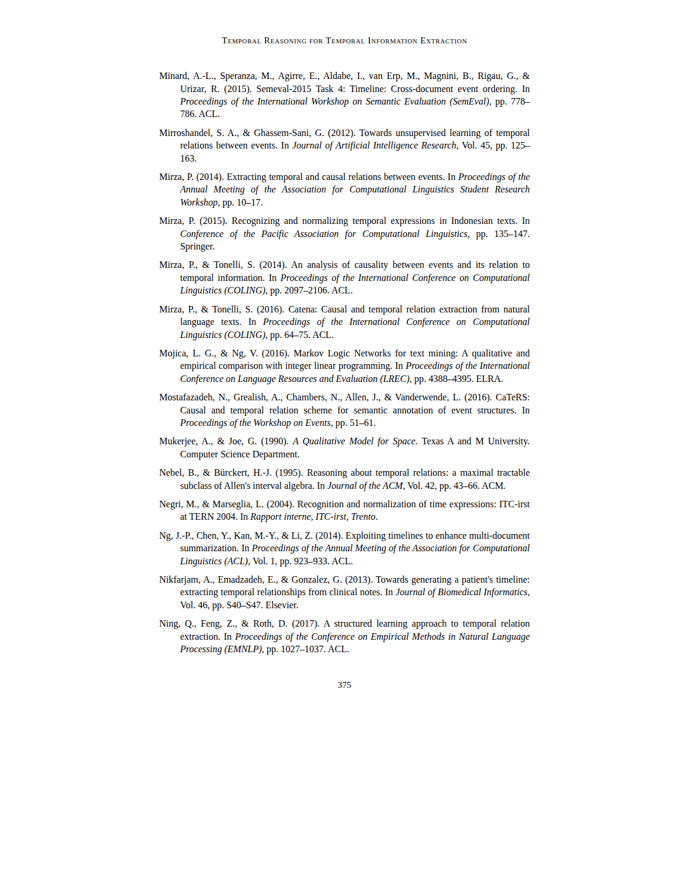Temporal Reasoning for Temporal Information Extraction
Minard, A.-L., Speranza, M., Agirre, E., Aldabe, I., van Erp, M., Magnini, B., Rigau, G., & Urizar, R. (2015). Semeval-2015 Task 4: Timeline: Cross-document event ordering. In Proceedings of the International Workshop on Semantic Evaluation (SemEval), pp. 778–786. ACL.
Mirroshandel, S. A., & Ghassem-Sani, G. (2012). Towards unsupervised learning of temporal relations between events. In Journal of Artificial Intelligence Research, Vol. 45, pp. 125–163.
Mirza, P. (2014). Extracting temporal and causal relations between events. In Proceedings of the Annual Meeting of the Association for Computational Linguistics Student Research Workshop, pp. 10–17.
Mirza, P. (2015). Recognizing and normalizing temporal expressions in Indonesian texts. In Conference of the Pacific Association for Computational Linguistics, pp. 135–147. Springer.
Mirza, P., & Tonelli, S. (2014). An analysis of causality between events and its relation to temporal information. In Proceedings of the International Conference on Computational Linguistics (COLING), pp. 2097–2106. ACL.
Mirza, P., & Tonelli, S. (2016). Catena: Causal and temporal relation extraction from natural language texts. In Proceedings of the International Conference on Computational Linguistics (COLING), pp. 64–75. ACL.
Mojica, L. G., & Ng, V. (2016). Markov Logic Networks for text mining: A qualitative and empirical comparison with integer linear programming. In Proceedings of the International Conference on Language Resources and Evaluation (LREC), pp. 4388–4395. ELRA.
Mostafazadeh, N., Grealish, A., Chambers, N., Allen, J., & Vanderwende, L. (2016). CaTeRS: Causal and temporal relation scheme for semantic annotation of event structures. In Proceedings of the Workshop on Events, pp. 51–61.
Mukerjee, A., & Joe, G. (1990). A Qualitative Model for Space. Texas A and M University. Computer Science Department.
Nebel, B., & Bürckert, H.-J. (1995). Reasoning about temporal relations: a maximal tractable subclass of Allen's interval algebra. In Journal of the ACM, Vol. 42, pp. 43–66. ACM.
Negri, M., & Marseglia, L. (2004). Recognition and normalization of time expressions: ITC-irst at TERN 2004. In Rapport interne, ITC-irst, Trento.
Ng, J.-P., Chen, Y., Kan, M.-Y., & Li, Z. (2014). Exploiting timelines to enhance multi-document summarization. In Proceedings of the Annual Meeting of the Association for Computational Linguistics (ACL), Vol. 1, pp. 923–933. ACL.
Nikfarjam, A., Emadzadeh, E., & Gonzalez, G. (2013). Towards generating a patient's timeline: extracting temporal relationships from clinical notes. In Journal of Biomedical Informatics, Vol. 46, pp. S40–S47. Elsevier.
Ning, Q., Feng, Z., & Roth, D. (2017). A structured learning approach to temporal relation extraction. In Proceedings of the Conference on Empirical Methods in Natural Language Processing (EMNLP), pp. 1027–1037. ACL.
375